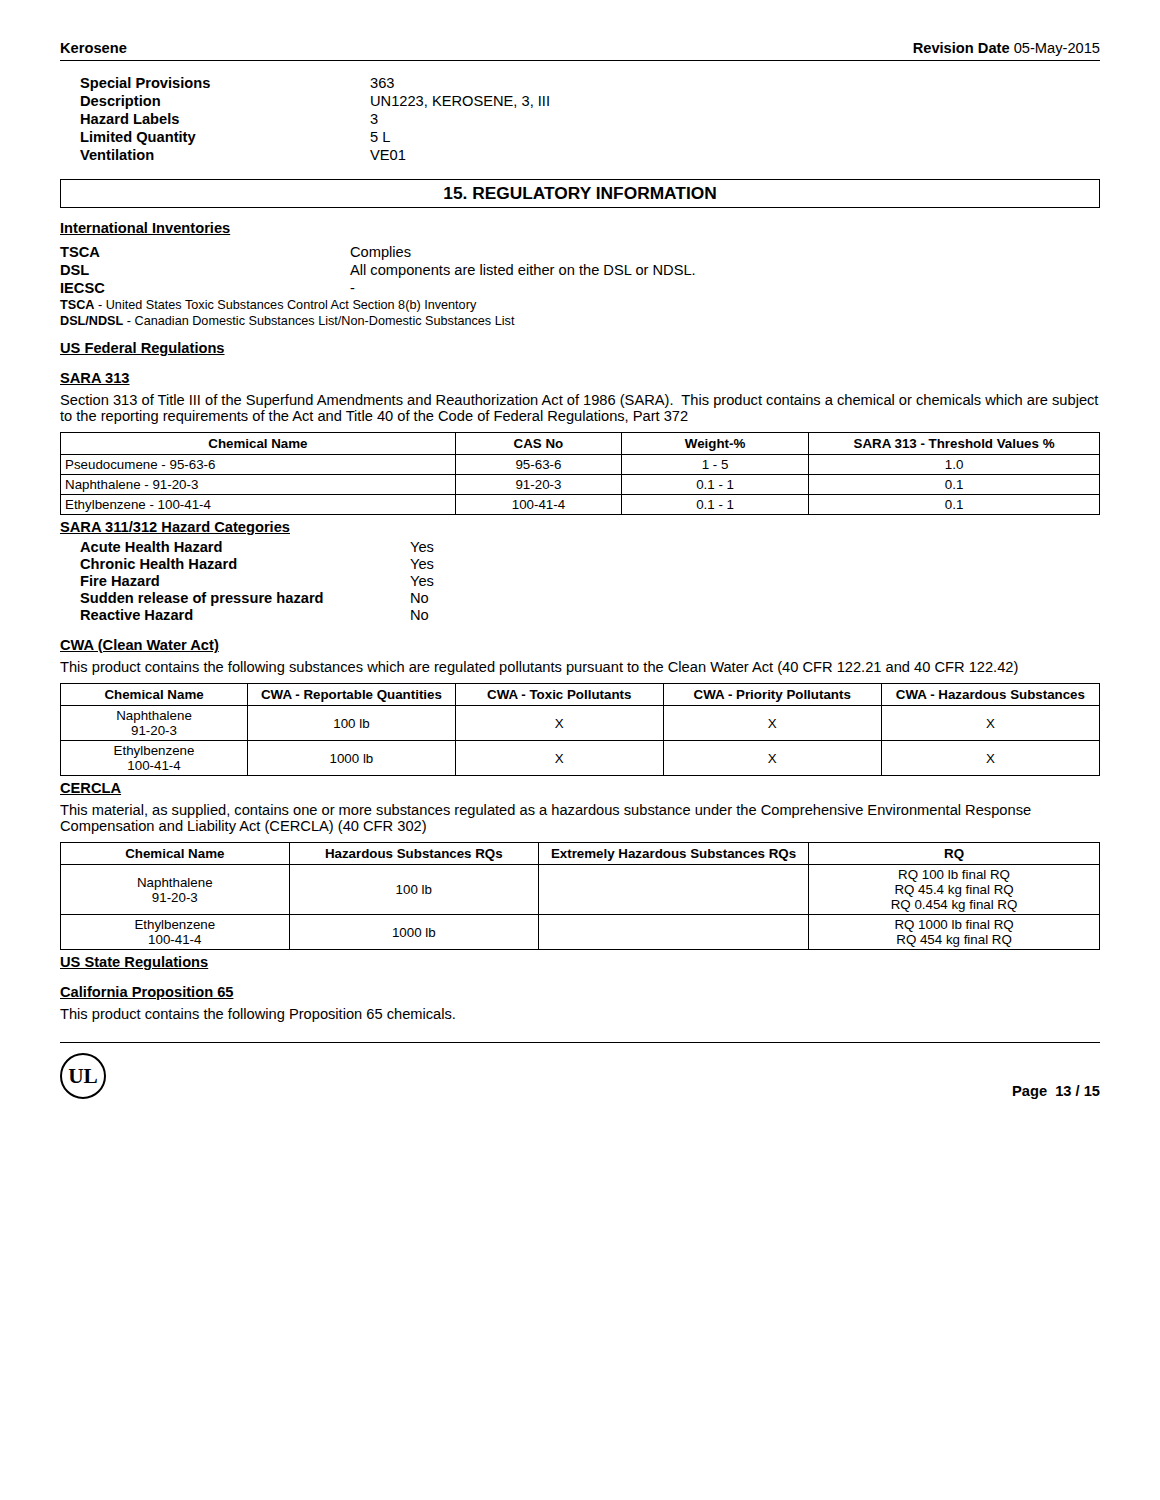Kerosene
Revision Date 05-May-2015
Special Provisions
363
Description
UN1223, KEROSENE, 3, III
Hazard Labels
3
Limited Quantity
5 L
Ventilation
VE01
15. REGULATORY INFORMATION
International Inventories
TSCA
Complies
DSL
All components are listed either on the DSL or NDSL.
IECSC
-
TSCA - United States Toxic Substances Control Act Section 8(b) Inventory
DSL/NDSL - Canadian Domestic Substances List/Non-Domestic Substances List
US Federal Regulations
SARA 313
Section 313 of Title III of the Superfund Amendments and Reauthorization Act of 1986 (SARA). This product contains a chemical or chemicals which are subject to the reporting requirements of the Act and Title 40 of the Code of Federal Regulations, Part 372
| Chemical Name | CAS No | Weight-% | SARA 313 - Threshold Values % |
| --- | --- | --- | --- |
| Pseudocumene - 95-63-6 | 95-63-6 | 1 - 5 | 1.0 |
| Naphthalene - 91-20-3 | 91-20-3 | 0.1 - 1 | 0.1 |
| Ethylbenzene - 100-41-4 | 100-41-4 | 0.1 - 1 | 0.1 |
SARA 311/312 Hazard Categories
Acute Health Hazard
Yes
Chronic Health Hazard
Yes
Fire Hazard
Yes
Sudden release of pressure hazard
No
Reactive Hazard
No
CWA (Clean Water Act)
This product contains the following substances which are regulated pollutants pursuant to the Clean Water Act (40 CFR 122.21 and 40 CFR 122.42)
| Chemical Name | CWA - Reportable Quantities | CWA - Toxic Pollutants | CWA - Priority Pollutants | CWA - Hazardous Substances |
| --- | --- | --- | --- | --- |
| Naphthalene 91-20-3 | 100 lb | X | X | X |
| Ethylbenzene 100-41-4 | 1000 lb | X | X | X |
CERCLA
This material, as supplied, contains one or more substances regulated as a hazardous substance under the Comprehensive Environmental Response Compensation and Liability Act (CERCLA) (40 CFR 302)
| Chemical Name | Hazardous Substances RQs | Extremely Hazardous Substances RQs | RQ |
| --- | --- | --- | --- |
| Naphthalene 91-20-3 | 100 lb | | RQ 100 lb final RQ RQ 45.4 kg final RQ RQ 0.454 kg final RQ |
| Ethylbenzene 100-41-4 | 1000 lb | | RQ 1000 lb final RQ RQ 454 kg final RQ |
US State Regulations
California Proposition 65
This product contains the following Proposition 65 chemicals.
UL
Page 13 / 15